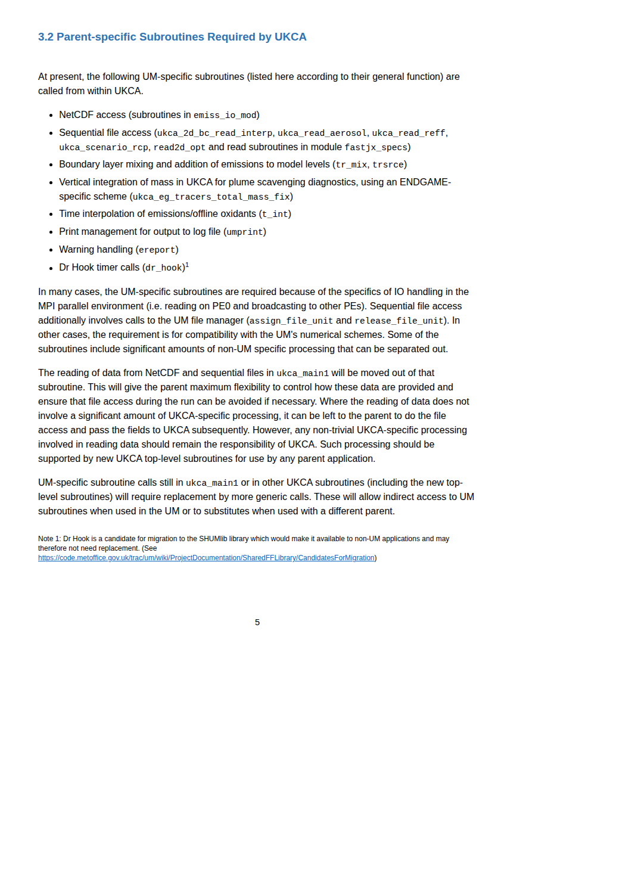3.2 Parent-specific Subroutines Required by UKCA
At present, the following UM-specific subroutines (listed here according to their general function) are called from within UKCA.
NetCDF access (subroutines in emiss_io_mod)
Sequential file access (ukca_2d_bc_read_interp, ukca_read_aerosol, ukca_read_reff, ukca_scenario_rcp, read2d_opt and read subroutines in module fastjx_specs)
Boundary layer mixing and addition of emissions to model levels (tr_mix, trsrce)
Vertical integration of mass in UKCA for plume scavenging diagnostics, using an ENDGAME-specific scheme (ukca_eg_tracers_total_mass_fix)
Time interpolation of emissions/offline oxidants (t_int)
Print management for output to log file (umprint)
Warning handling (ereport)
Dr Hook timer calls (dr_hook)1
In many cases, the UM-specific subroutines are required because of the specifics of IO handling in the MPI parallel environment (i.e. reading on PE0 and broadcasting to other PEs). Sequential file access additionally involves calls to the UM file manager (assign_file_unit and release_file_unit). In other cases, the requirement is for compatibility with the UM's numerical schemes. Some of the subroutines include significant amounts of non-UM specific processing that can be separated out.
The reading of data from NetCDF and sequential files in ukca_main1 will be moved out of that subroutine. This will give the parent maximum flexibility to control how these data are provided and ensure that file access during the run can be avoided if necessary. Where the reading of data does not involve a significant amount of UKCA-specific processing, it can be left to the parent to do the file access and pass the fields to UKCA subsequently. However, any non-trivial UKCA-specific processing involved in reading data should remain the responsibility of UKCA. Such processing should be supported by new UKCA top-level subroutines for use by any parent application.
UM-specific subroutine calls still in ukca_main1 or in other UKCA subroutines (including the new top-level subroutines) will require replacement by more generic calls. These will allow indirect access to UM subroutines when used in the UM or to substitutes when used with a different parent.
Note 1: Dr Hook is a candidate for migration to the SHUMlib library which would make it available to non-UM applications and may therefore not need replacement. (See https://code.metoffice.gov.uk/trac/um/wiki/ProjectDocumentation/SharedFFLibrary/CandidatesForMigration)
5